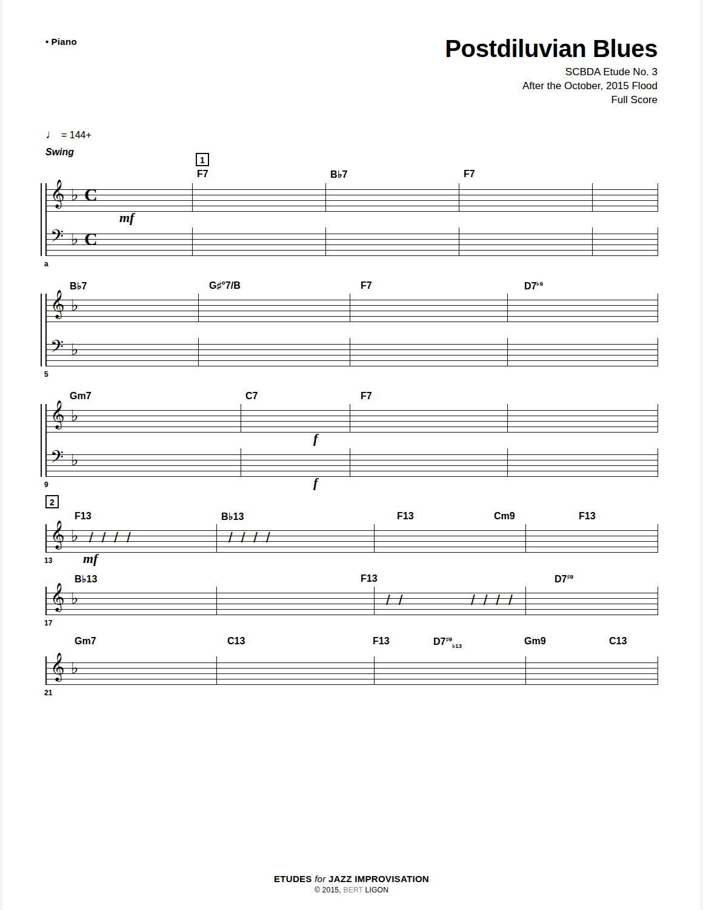•Piano
Postdiluvian Blues
SCBDA Etude No. 3
After the October, 2015 Flood
Full Score
♩= 144+
Swing
F7 B♭7 F7
1
𝄞 ♭ C mf
𝄢 ♭ C
a
B♭7 G♯°7/B F7 D7♭9
𝄞 ♭
𝄢 ♭
5
Gm7 C7 F7
𝄞 ♭ f
𝄢 ♭ f
9
2
F13 B♭13 F13 Cm9 F13
𝄞 ♭ //// //// mf
13
B♭13 F13 D7♯9
𝄞 ♭ // ////
17
Gm7 C13 F13 D7♯9♭13 Gm9 C13
𝄞 ♭
21
ETUDES for JAZZ IMPROVISATION
© 2015, BERT LIGON
Piano part, Postdiluvian Blues, SCBDA Etude No. 3, After the October 2015 Flood, Full Score. Quarter note equals 144 or faster. Swing. Key signature one flat (F major / D minor). Common time. Measures 1 through 12 are written out on grand staff with chord symbols F7, B-flat 7, F7, B-flat 7, G-sharp diminished 7 over B, F7, D7 flat 9, G minor 7, C7, F7. Dynamics: mezzo forte at measure 1, forte at measure 12. Rehearsal mark 2 at measure 13 begins slash notation with chord symbols F13, B-flat 13, F13, C minor 9, F13, B-flat 13, F13, D7 sharp 9, G minor 7, C13, F13, D7 sharp 9 flat 13, G minor 9, C13. Mezzo forte at measure 13.